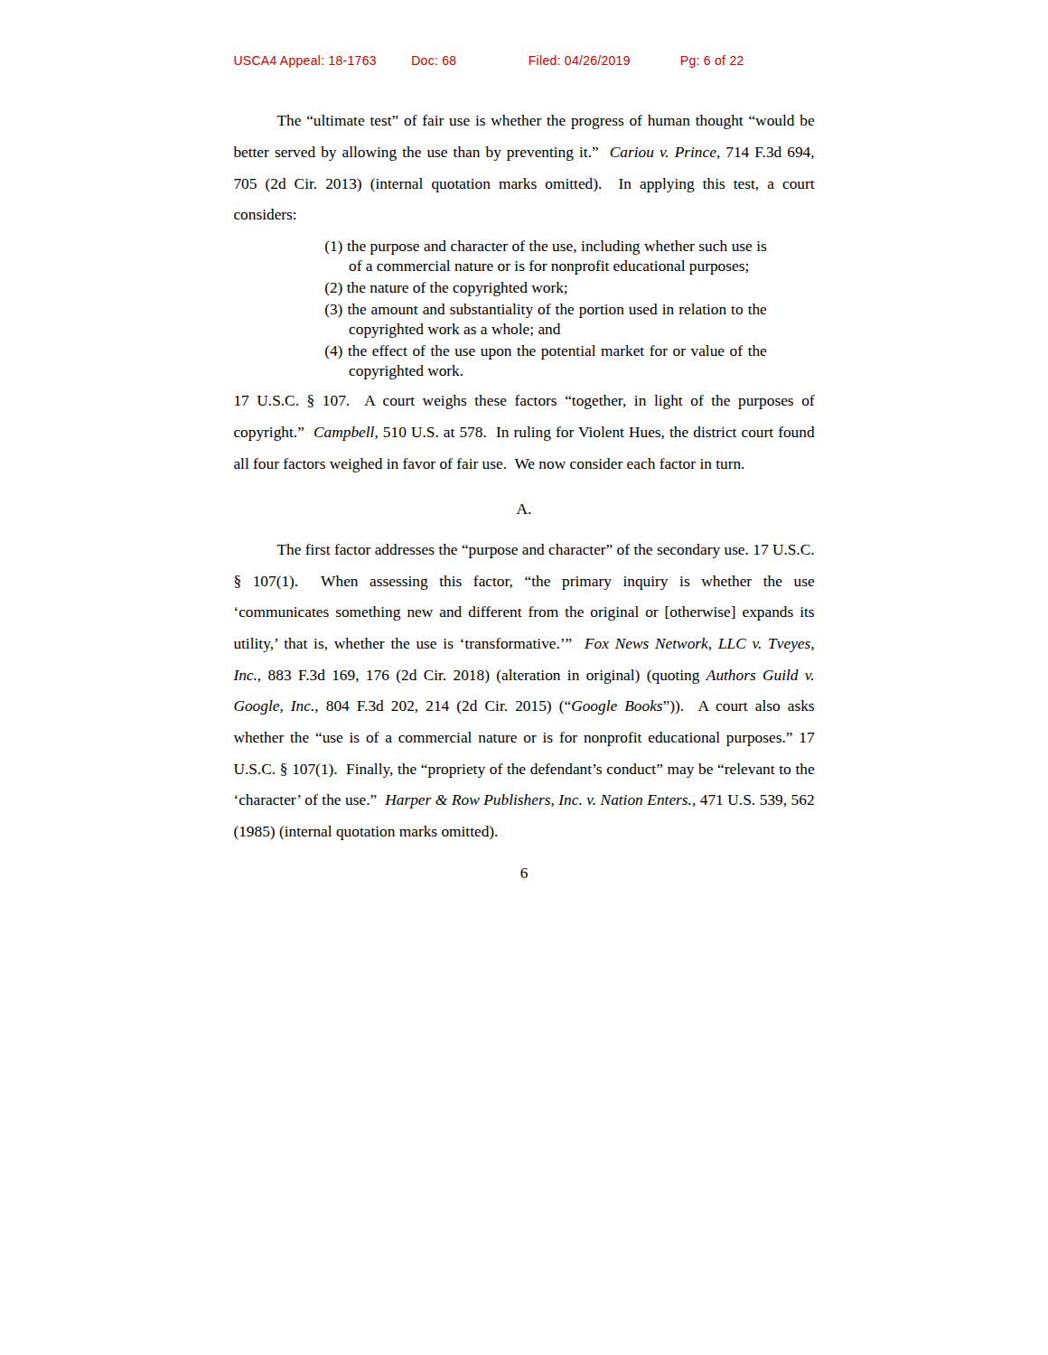USCA4 Appeal: 18-1763 Doc: 68 Filed: 04/26/2019 Pg: 6 of 22
The “ultimate test” of fair use is whether the progress of human thought “would be better served by allowing the use than by preventing it.” Cariou v. Prince, 714 F.3d 694, 705 (2d Cir. 2013) (internal quotation marks omitted). In applying this test, a court considers:
(1) the purpose and character of the use, including whether such use is of a commercial nature or is for nonprofit educational purposes;
(2) the nature of the copyrighted work;
(3) the amount and substantiality of the portion used in relation to the copyrighted work as a whole; and
(4) the effect of the use upon the potential market for or value of the copyrighted work.
17 U.S.C. § 107. A court weighs these factors “together, in light of the purposes of copyright.” Campbell, 510 U.S. at 578. In ruling for Violent Hues, the district court found all four factors weighed in favor of fair use. We now consider each factor in turn.
A.
The first factor addresses the “purpose and character” of the secondary use. 17 U.S.C. § 107(1). When assessing this factor, “the primary inquiry is whether the use ‘communicates something new and different from the original or [otherwise] expands its utility,’ that is, whether the use is ‘transformative.’” Fox News Network, LLC v. Tveyes, Inc., 883 F.3d 169, 176 (2d Cir. 2018) (alteration in original) (quoting Authors Guild v. Google, Inc., 804 F.3d 202, 214 (2d Cir. 2015) (“Google Books”)). A court also asks whether the “use is of a commercial nature or is for nonprofit educational purposes.” 17 U.S.C. § 107(1). Finally, the “propriety of the defendant’s conduct” may be “relevant to the ‘character’ of the use.” Harper & Row Publishers, Inc. v. Nation Enters., 471 U.S. 539, 562 (1985) (internal quotation marks omitted).
6